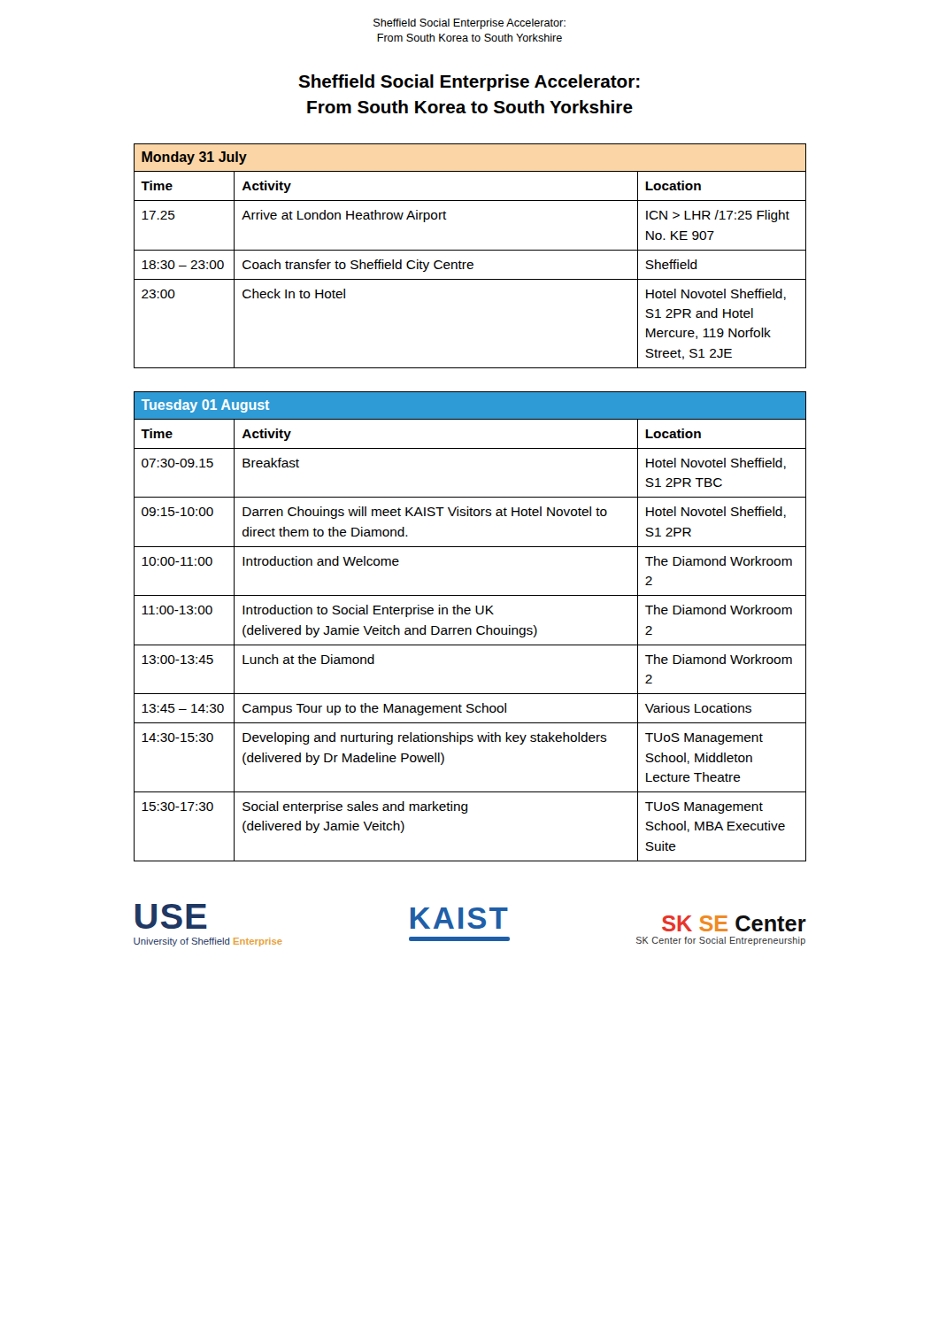Sheffield Social Enterprise Accelerator:
From South Korea to South Yorkshire
Sheffield Social Enterprise Accelerator:
From South Korea to South Yorkshire
Monday 31 July
| Time | Activity | Location |
| --- | --- | --- |
| 17.25 | Arrive at London Heathrow Airport | ICN > LHR /17:25 Flight No. KE 907 |
| 18:30 – 23:00 | Coach transfer to Sheffield City Centre | Sheffield |
| 23:00 | Check In to Hotel | Hotel Novotel Sheffield, S1 2PR and Hotel Mercure, 119 Norfolk Street, S1 2JE |
Tuesday 01 August
| Time | Activity | Location |
| --- | --- | --- |
| 07:30-09.15 | Breakfast | Hotel Novotel Sheffield, S1 2PR TBC |
| 09:15-10:00 | Darren Chouings will meet KAIST Visitors at Hotel Novotel to direct them to the Diamond. | Hotel Novotel Sheffield, S1 2PR |
| 10:00-11:00 | Introduction and Welcome | The Diamond Workroom 2 |
| 11:00-13:00 | Introduction to Social Enterprise in the UK (delivered by Jamie Veitch and Darren Chouings) | The Diamond Workroom 2 |
| 13:00-13:45 | Lunch at the Diamond | The Diamond Workroom 2 |
| 13:45 – 14:30 | Campus Tour up to the Management School | Various Locations |
| 14:30-15:30 | Developing and nurturing relationships with key stakeholders (delivered by Dr Madeline Powell) | TUoS Management School, Middleton Lecture Theatre |
| 15:30-17:30 | Social enterprise sales and marketing (delivered by Jamie Veitch) | TUoS Management School, MBA Executive Suite |
USE
University of Sheffield Enterprise
KAIST
SK SE Center
SK Center for Social Entrepreneurship